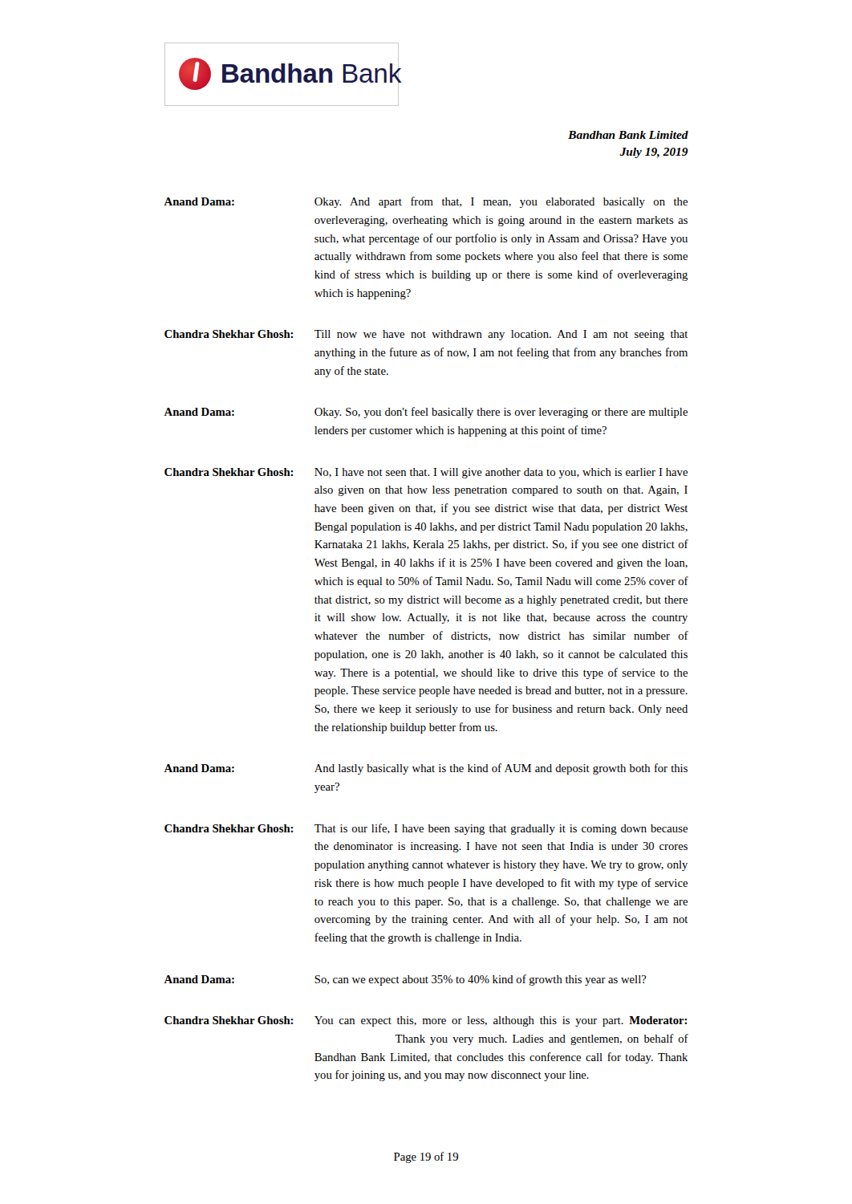Bandhan Bank
Bandhan Bank Limited
July 19, 2019
| Anand Dama: | Okay. And apart from that, I mean, you elaborated basically on the overleveraging, overheating which is going around in the eastern markets as such, what percentage of our portfolio is only in Assam and Orissa? Have you actually withdrawn from some pockets where you also feel that there is some kind of stress which is building up or there is some kind of overleveraging which is happening? |
| Chandra Shekhar Ghosh: | Till now we have not withdrawn any location. And I am not seeing that anything in the future as of now, I am not feeling that from any branches from any of the state. |
| Anand Dama: | Okay. So, you don't feel basically there is over leveraging or there are multiple lenders per customer which is happening at this point of time? |
| Chandra Shekhar Ghosh: | No, I have not seen that. I will give another data to you, which is earlier I have also given on that how less penetration compared to south on that. Again, I have been given on that, if you see district wise that data, per district West Bengal population is 40 lakhs, and per district Tamil Nadu population 20 lakhs, Karnataka 21 lakhs, Kerala 25 lakhs, per district. So, if you see one district of West Bengal, in 40 lakhs if it is 25% I have been covered and given the loan, which is equal to 50% of Tamil Nadu. So, Tamil Nadu will come 25% cover of that district, so my district will become as a highly penetrated credit, but there it will show low. Actually, it is not like that, because across the country whatever the number of districts, now district has similar number of population, one is 20 lakh, another is 40 lakh, so it cannot be calculated this way. There is a potential, we should like to drive this type of service to the people. These service people have needed is bread and butter, not in a pressure. So, there we keep it seriously to use for business and return back. Only need the relationship buildup better from us. |
| Anand Dama: | And lastly basically what is the kind of AUM and deposit growth both for this year? |
| Chandra Shekhar Ghosh: | That is our life, I have been saying that gradually it is coming down because the denominator is increasing. I have not seen that India is under 30 crores population anything cannot whatever is history they have. We try to grow, only risk there is how much people I have developed to fit with my type of service to reach you to this paper. So, that is a challenge. So, that challenge we are overcoming by the training center. And with all of your help. So, I am not feeling that the growth is challenge in India. |
| Anand Dama: | So, can we expect about 35% to 40% kind of growth this year as well? |
| Chandra Shekhar Ghosh: | You can expect this, more or less, although this is your part. Moderator: Thank you very much. Ladies and gentlemen, on behalf of Bandhan Bank Limited, that concludes this conference call for today. Thank you for joining us, and you may now disconnect your line. |
Page 19 of 19